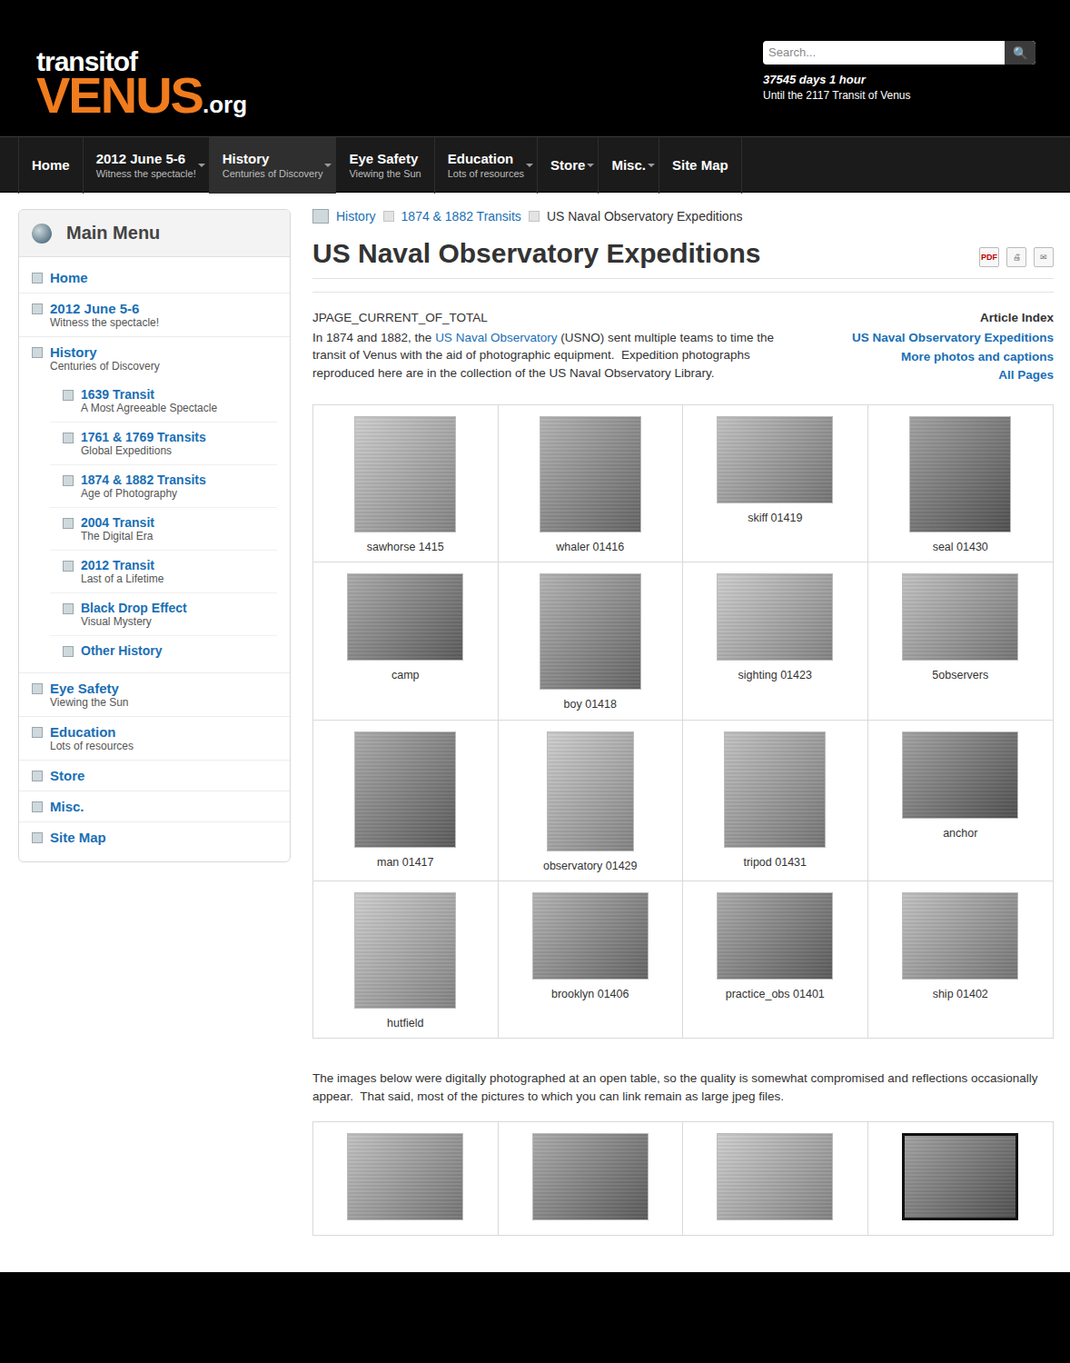transitof VENUS.org
🔍
37545 days 1 hour
Until the 2117 Transit of Venus
Home
2012 June 5-6 Witness the spectacle!
History Centuries of Discovery
Eye Safety Viewing the Sun
Education Lots of resources
Store
Misc.
Site Map
Main Menu
Home
2012 June 5-6 Witness the spectacle!
History Centuries of Discovery
1639 Transit A Most Agreeable Spectacle
1761 & 1769 Transits Global Expeditions
1874 & 1882 Transits Age of Photography
2004 Transit The Digital Era
2012 Transit Last of a Lifetime
Black Drop Effect Visual Mystery
Other History
Eye Safety Viewing the Sun
Education Lots of resources
Store
Misc.
Site Map
History 1874 & 1882 Transits US Naval Observatory Expeditions
US Naval Observatory Expeditions
PDF 🖨 ✉
JPAGE_CURRENT_OF_TOTAL In 1874 and 1882, the US Naval Observatory (USNO) sent multiple teams to time the transit of Venus with the aid of photographic equipment. Expedition photographs reproduced here are in the collection of the US Naval Observatory Library.
Article Index
US Naval Observatory Expeditions More photos and captions All Pages
sawhorse 1415
whaler 01416
skiff 01419
seal 01430
camp
boy 01418
sighting 01423
5observers
man 01417
observatory 01429
tripod 01431
anchor
hutfield
brooklyn 01406
practice_obs 01401
ship 01402
The images below were digitally photographed at an open table, so the quality is somewhat compromised and reflections occasionally appear. That said, most of the pictures to which you can link remain as large jpeg files.